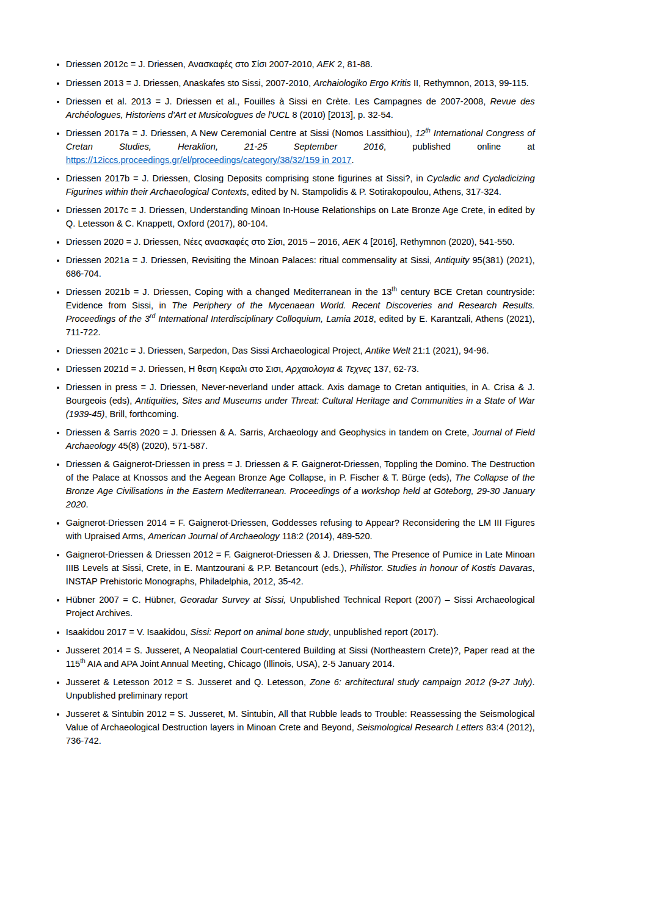Driessen 2012c = J. Driessen, Ανασκαφές στο Σίσι 2007-2010, AEK 2, 81-88.
Driessen 2013 = J. Driessen, Anaskafes sto Sissi, 2007-2010, Archaiologiko Ergo Kritis II, Rethymnon, 2013, 99-115.
Driessen et al. 2013 = J. Driessen et al., Fouilles à Sissi en Crète. Les Campagnes de 2007-2008, Revue des Archéologues, Historiens d'Art et Musicologues de l'UCL 8 (2010) [2013], p. 32-54.
Driessen 2017a = J. Driessen, A New Ceremonial Centre at Sissi (Nomos Lassithiou), 12th International Congress of Cretan Studies, Heraklion, 21-25 September 2016, published online at https://12iccs.proceedings.gr/el/proceedings/category/38/32/159 in 2017.
Driessen 2017b = J. Driessen, Closing Deposits comprising stone figurines at Sissi?, in Cycladic and Cycladicizing Figurines within their Archaeological Contexts, edited by N. Stampolidis & P. Sotirakopoulou, Athens, 317-324.
Driessen 2017c = J. Driessen, Understanding Minoan In-House Relationships on Late Bronze Age Crete, in edited by Q. Letesson & C. Knappett, Oxford (2017), 80-104.
Driessen 2020 = J. Driessen, Νέες ανασκαφές στο Σίσι, 2015 – 2016, AEK 4 [2016], Rethymnon (2020), 541-550.
Driessen 2021a = J. Driessen, Revisiting the Minoan Palaces: ritual commensality at Sissi, Antiquity 95(381) (2021), 686-704.
Driessen 2021b = J. Driessen, Coping with a changed Mediterranean in the 13th century BCE Cretan countryside: Evidence from Sissi, in The Periphery of the Mycenaean World. Recent Discoveries and Research Results. Proceedings of the 3rd International Interdisciplinary Colloquium, Lamia 2018, edited by E. Karantzali, Athens (2021), 711-722.
Driessen 2021c = J. Driessen, Sarpedon, Das Sissi Archaeological Project, Antike Welt 21:1 (2021), 94-96.
Driessen 2021d = J. Driessen, Η θεση Κεφαλι στο Σισι, Αρχαιολογια & Τεχνες 137, 62-73.
Driessen in press = J. Driessen, Never-neverland under attack. Axis damage to Cretan antiquities, in A. Crisa & J. Bourgeois (eds), Antiquities, Sites and Museums under Threat: Cultural Heritage and Communities in a State of War (1939-45), Brill, forthcoming.
Driessen & Sarris 2020 = J. Driessen & A. Sarris, Archaeology and Geophysics in tandem on Crete, Journal of Field Archaeology 45(8) (2020), 571-587.
Driessen & Gaignerot-Driessen in press = J. Driessen & F. Gaignerot-Driessen, Toppling the Domino. The Destruction of the Palace at Knossos and the Aegean Bronze Age Collapse, in P. Fischer & T. Bürge (eds), The Collapse of the Bronze Age Civilisations in the Eastern Mediterranean. Proceedings of a workshop held at Göteborg, 29-30 January 2020.
Gaignerot-Driessen 2014 = F. Gaignerot-Driessen, Goddesses refusing to Appear? Reconsidering the LM III Figures with Upraised Arms, American Journal of Archaeology 118:2 (2014), 489-520.
Gaignerot-Driessen & Driessen 2012 = F. Gaignerot-Driessen & J. Driessen, The Presence of Pumice in Late Minoan IIIB Levels at Sissi, Crete, in E. Mantzourani & P.P. Betancourt (eds.), Philistor. Studies in honour of Kostis Davaras, INSTAP Prehistoric Monographs, Philadelphia, 2012, 35-42.
Hübner 2007 = C. Hübner, Georadar Survey at Sissi, Unpublished Technical Report (2007) – Sissi Archaeological Project Archives.
Isaakidou 2017 = V. Isaakidou, Sissi: Report on animal bone study, unpublished report (2017).
Jusseret 2014 = S. Jusseret, A Neopalatial Court-centered Building at Sissi (Northeastern Crete)?, Paper read at the 115th AIA and APA Joint Annual Meeting, Chicago (Illinois, USA), 2-5 January 2014.
Jusseret & Letesson 2012 = S. Jusseret and Q. Letesson, Zone 6: architectural study campaign 2012 (9-27 July). Unpublished preliminary report
Jusseret & Sintubin 2012 = S. Jusseret, M. Sintubin, All that Rubble leads to Trouble: Reassessing the Seismological Value of Archaeological Destruction layers in Minoan Crete and Beyond, Seismological Research Letters 83:4 (2012), 736-742.